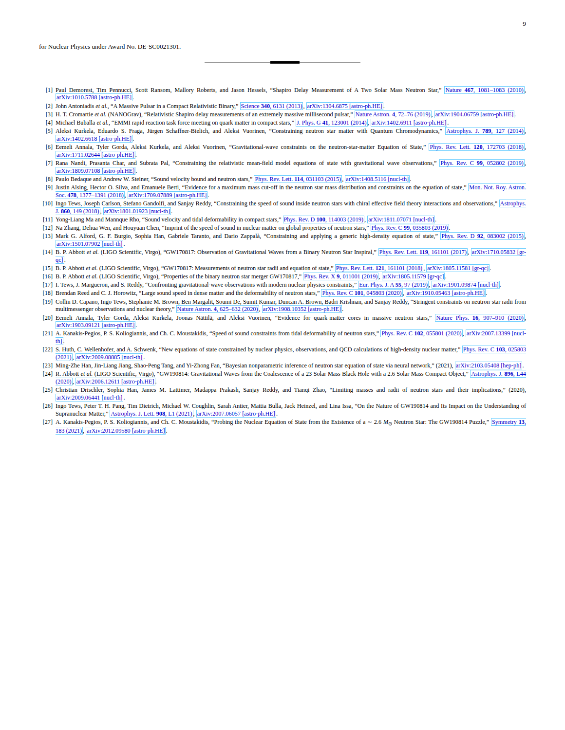9
for Nuclear Physics under Award No. DE-SC0021301.
[1] Paul Demorest, Tim Pennucci, Scott Ransom, Mallory Roberts, and Jason Hessels, “Shapiro Delay Measurement of A Two Solar Mass Neutron Star,” Nature 467, 1081–1083 (2010), arXiv:1010.5788 [astro-ph.HE].
[2] John Antoniadis et al., “A Massive Pulsar in a Compact Relativistic Binary,” Science 340, 6131 (2013), arXiv:1304.6875 [astro-ph.HE].
[3] H. T. Cromartie et al. (NANOGrav), “Relativistic Shapiro delay measurements of an extremely massive millisecond pulsar,” Nature Astron. 4, 72–76 (2019), arXiv:1904.06759 [astro-ph.HE].
[4] Michael Buballa et al., “EMMI rapid reaction task force meeting on quark matter in compact stars,” J. Phys. G 41, 123001 (2014), arXiv:1402.6911 [astro-ph.HE].
[5] Aleksi Kurkela, Eduardo S. Fraga, Jürgen Schaffner-Bielich, and Aleksi Vuorinen, “Constraining neutron star matter with Quantum Chromodynamics,” Astrophys. J. 789, 127 (2014), arXiv:1402.6618 [astro-ph.HE].
[6] Eemeli Annala, Tyler Gorda, Aleksi Kurkela, and Aleksi Vuorinen, “Gravitational-wave constraints on the neutron-star-matter Equation of State,” Phys. Rev. Lett. 120, 172703 (2018), arXiv:1711.02644 [astro-ph.HE].
[7] Rana Nandi, Prasanta Char, and Subrata Pal, “Constraining the relativistic mean-field model equations of state with gravitational wave observations,” Phys. Rev. C 99, 052802 (2019), arXiv:1809.07108 [astro-ph.HE].
[8] Paulo Bedaque and Andrew W. Steiner, “Sound velocity bound and neutron stars,” Phys. Rev. Lett. 114, 031103 (2015), arXiv:1408.5116 [nucl-th].
[9] Justin Alsing, Hector O. Silva, and Emanuele Berti, “Evidence for a maximum mass cut-off in the neutron star mass distribution and constraints on the equation of state,” Mon. Not. Roy. Astron. Soc. 478, 1377–1391 (2018), arXiv:1709.07889 [astro-ph.HE].
[10] Ingo Tews, Joseph Carlson, Stefano Gandolfi, and Sanjay Reddy, “Constraining the speed of sound inside neutron stars with chiral effective field theory interactions and observations,” Astrophys. J. 860, 149 (2018), arXiv:1801.01923 [nucl-th].
[11] Yong-Liang Ma and Mannque Rho, “Sound velocity and tidal deformability in compact stars,” Phys. Rev. D 100, 114003 (2019), arXiv:1811.07071 [nucl-th].
[12] Na Zhang, Dehua Wen, and Houyuan Chen, “Imprint of the speed of sound in nuclear matter on global properties of neutron stars,” Phys. Rev. C 99, 035803 (2019).
[13] Mark G. Alford, G. F. Burgio, Sophia Han, Gabriele Taranto, and Dario Zappalà, “Constraining and applying a generic high-density equation of state,” Phys. Rev. D 92, 083002 (2015), arXiv:1501.07902 [nucl-th].
[14] B. P. Abbott et al. (LIGO Scientific, Virgo), “GW170817: Observation of Gravitational Waves from a Binary Neutron Star Inspiral,” Phys. Rev. Lett. 119, 161101 (2017), arXiv:1710.05832 [gr-qc].
[15] B. P. Abbott et al. (LIGO Scientific, Virgo), “GW170817: Measurements of neutron star radii and equation of state,” Phys. Rev. Lett. 121, 161101 (2018), arXiv:1805.11581 [gr-qc].
[16] B. P. Abbott et al. (LIGO Scientific, Virgo), “Properties of the binary neutron star merger GW170817,” Phys. Rev. X 9, 011001 (2019), arXiv:1805.11579 [gr-qc].
[17] I. Tews, J. Margueron, and S. Reddy, “Confronting gravitational-wave observations with modern nuclear physics constraints,” Eur. Phys. J. A 55, 97 (2019), arXiv:1901.09874 [nucl-th].
[18] Brendan Reed and C. J. Horowitz, “Large sound speed in dense matter and the deformability of neutron stars,” Phys. Rev. C 101, 045803 (2020), arXiv:1910.05463 [astro-ph.HE].
[19] Collin D. Capano, Ingo Tews, Stephanie M. Brown, Ben Margalit, Soumi De, Sumit Kumar, Duncan A. Brown, Badri Krishnan, and Sanjay Reddy, “Stringent constraints on neutron-star radii from multimessenger observations and nuclear theory,” Nature Astron. 4, 625–632 (2020), arXiv:1908.10352 [astro-ph.HE].
[20] Eemeli Annala, Tyler Gorda, Aleksi Kurkela, Joonas Nättilä, and Aleksi Vuorinen, “Evidence for quark-matter cores in massive neutron stars,” Nature Phys. 16, 907–910 (2020), arXiv:1903.09121 [astro-ph.HE].
[21] A. Kanakis-Pegios, P. S. Koliogiannis, and Ch. C. Moustakidis, “Speed of sound constraints from tidal deformability of neutron stars,” Phys. Rev. C 102, 055801 (2020), arXiv:2007.13399 [nucl-th].
[22] S. Huth, C. Wellenhofer, and A. Schwenk, “New equations of state constrained by nuclear physics, observations, and QCD calculations of high-density nuclear matter,” Phys. Rev. C 103, 025803 (2021), arXiv:2009.08885 [nucl-th].
[23] Ming-Zhe Han, Jin-Liang Jiang, Shao-Peng Tang, and Yi-Zhong Fan, “Bayesian nonparametric inference of neutron star equation of state via neural network,” (2021), arXiv:2103.05408 [hep-ph].
[24] R. Abbott et al. (LIGO Scientific, Virgo), “GW190814: Gravitational Waves from the Coalescence of a 23 Solar Mass Black Hole with a 2.6 Solar Mass Compact Object,” Astrophys. J. 896, L44 (2020), arXiv:2006.12611 [astro-ph.HE].
[25] Christian Drischler, Sophia Han, James M. Lattimer, Madappa Prakash, Sanjay Reddy, and Tianqi Zhao, “Limiting masses and radii of neutron stars and their implications,” (2020), arXiv:2009.06441 [nucl-th].
[26] Ingo Tews, Peter T. H. Pang, Tim Dietrich, Michael W. Coughlin, Sarah Antier, Mattia Bulla, Jack Heinzel, and Lina Issa, “On the Nature of GW190814 and Its Impact on the Understanding of Supranuclear Matter,” Astrophys. J. Lett. 908, L1 (2021), arXiv:2007.06057 [astro-ph.HE].
[27] A. Kanakis-Pegios, P. S. Koliogiannis, and Ch. C. Moustakidis, “Probing the Nuclear Equation of State from the Existence of a ∼ 2.6 M⊙ Neutron Star: The GW190814 Puzzle,” Symmetry 13, 183 (2021), arXiv:2012.09580 [astro-ph.HE].